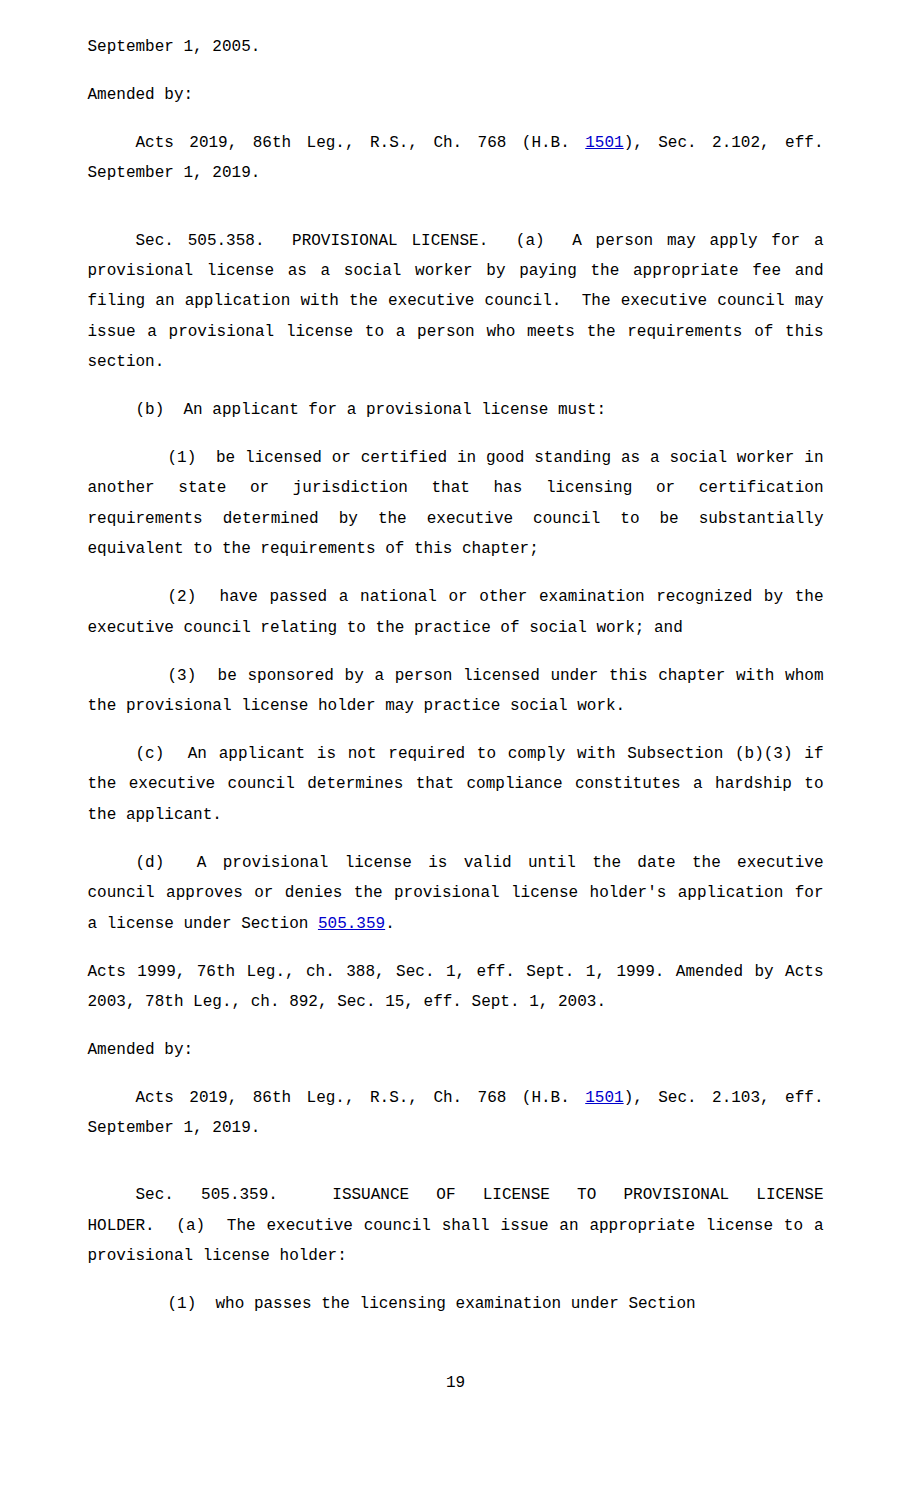September 1, 2005.
Amended by:
Acts 2019, 86th Leg., R.S., Ch. 768 (H.B. 1501), Sec. 2.102, eff. September 1, 2019.
Sec. 505.358. PROVISIONAL LICENSE. (a) A person may apply for a provisional license as a social worker by paying the appropriate fee and filing an application with the executive council. The executive council may issue a provisional license to a person who meets the requirements of this section.
(b) An applicant for a provisional license must:
(1) be licensed or certified in good standing as a social worker in another state or jurisdiction that has licensing or certification requirements determined by the executive council to be substantially equivalent to the requirements of this chapter;
(2) have passed a national or other examination recognized by the executive council relating to the practice of social work; and
(3) be sponsored by a person licensed under this chapter with whom the provisional license holder may practice social work.
(c) An applicant is not required to comply with Subsection (b)(3) if the executive council determines that compliance constitutes a hardship to the applicant.
(d) A provisional license is valid until the date the executive council approves or denies the provisional license holder's application for a license under Section 505.359.
Acts 1999, 76th Leg., ch. 388, Sec. 1, eff. Sept. 1, 1999. Amended by Acts 2003, 78th Leg., ch. 892, Sec. 15, eff. Sept. 1, 2003.
Amended by:
Acts 2019, 86th Leg., R.S., Ch. 768 (H.B. 1501), Sec. 2.103, eff. September 1, 2019.
Sec. 505.359. ISSUANCE OF LICENSE TO PROVISIONAL LICENSE HOLDER. (a) The executive council shall issue an appropriate license to a provisional license holder:
(1) who passes the licensing examination under Section
19